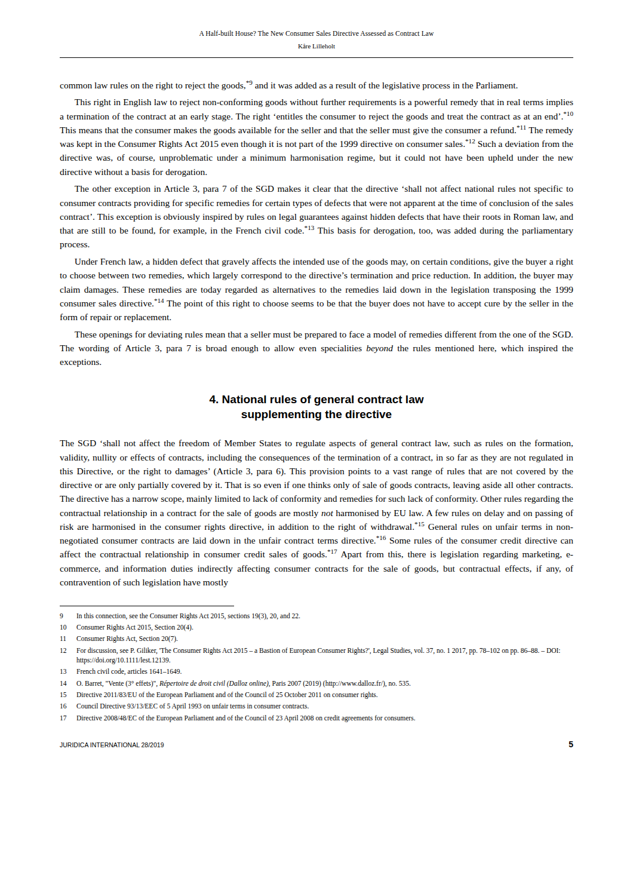A Half-built House? The New Consumer Sales Directive Assessed as Contract Law
Kåre Lilleholt
common law rules on the right to reject the goods,*9 and it was added as a result of the legislative process in the Parliament.
This right in English law to reject non-conforming goods without further requirements is a powerful remedy that in real terms implies a termination of the contract at an early stage. The right ‘entitles the consumer to reject the goods and treat the contract as at an end’.*10 This means that the consumer makes the goods available for the seller and that the seller must give the consumer a refund.*11 The remedy was kept in the Consumer Rights Act 2015 even though it is not part of the 1999 directive on consumer sales.*12 Such a deviation from the directive was, of course, unproblematic under a minimum harmonisation regime, but it could not have been upheld under the new directive without a basis for derogation.
The other exception in Article 3, para 7 of the SGD makes it clear that the directive ‘shall not affect national rules not specific to consumer contracts providing for specific remedies for certain types of defects that were not apparent at the time of conclusion of the sales contract’. This exception is obviously inspired by rules on legal guarantees against hidden defects that have their roots in Roman law, and that are still to be found, for example, in the French civil code.*13 This basis for derogation, too, was added during the parliamentary process.
Under French law, a hidden defect that gravely affects the intended use of the goods may, on certain conditions, give the buyer a right to choose between two remedies, which largely correspond to the directive’s termination and price reduction. In addition, the buyer may claim damages. These remedies are today regarded as alternatives to the remedies laid down in the legislation transposing the 1999 consumer sales directive.*14 The point of this right to choose seems to be that the buyer does not have to accept cure by the seller in the form of repair or replacement.
These openings for deviating rules mean that a seller must be prepared to face a model of remedies different from the one of the SGD. The wording of Article 3, para 7 is broad enough to allow even specialities beyond the rules mentioned here, which inspired the exceptions.
4. National rules of general contract law
supplementing the directive
The SGD ‘shall not affect the freedom of Member States to regulate aspects of general contract law, such as rules on the formation, validity, nullity or effects of contracts, including the consequences of the termination of a contract, in so far as they are not regulated in this Directive, or the right to damages’ (Article 3, para 6). This provision points to a vast range of rules that are not covered by the directive or are only partially covered by it. That is so even if one thinks only of sale of goods contracts, leaving aside all other contracts. The directive has a narrow scope, mainly limited to lack of conformity and remedies for such lack of conformity. Other rules regarding the contractual relationship in a contract for the sale of goods are mostly not harmonised by EU law. A few rules on delay and on passing of risk are harmonised in the consumer rights directive, in addition to the right of withdrawal.*15 General rules on unfair terms in non-negotiated consumer contracts are laid down in the unfair contract terms directive.*16 Some rules of the consumer credit directive can affect the contractual relationship in consumer credit sales of goods.*17 Apart from this, there is legislation regarding marketing, e-commerce, and information duties indirectly affecting consumer contracts for the sale of goods, but contractual effects, if any, of contravention of such legislation have mostly
9 In this connection, see the Consumer Rights Act 2015, sections 19(3), 20, and 22.
10 Consumer Rights Act 2015, Section 20(4).
11 Consumer Rights Act, Section 20(7).
12 For discussion, see P. Giliker, 'The Consumer Rights Act 2015 – a Bastion of European Consumer Rights?', Legal Studies, vol. 37, no. 1 2017, pp. 78–102 on pp. 86–88. – DOI: https://doi.org/10.1111/lest.12139.
13 French civil code, articles 1641–1649.
14 O. Barret, "Vente (3° effets)", Répertoire de droit civil (Dalloz online), Paris 2007 (2019) (http://www.dalloz.fr/), no. 535.
15 Directive 2011/83/EU of the European Parliament and of the Council of 25 October 2011 on consumer rights.
16 Council Directive 93/13/EEC of 5 April 1993 on unfair terms in consumer contracts.
17 Directive 2008/48/EC of the European Parliament and of the Council of 23 April 2008 on credit agreements for consumers.
JURIDICA INTERNATIONAL 28/2019 5